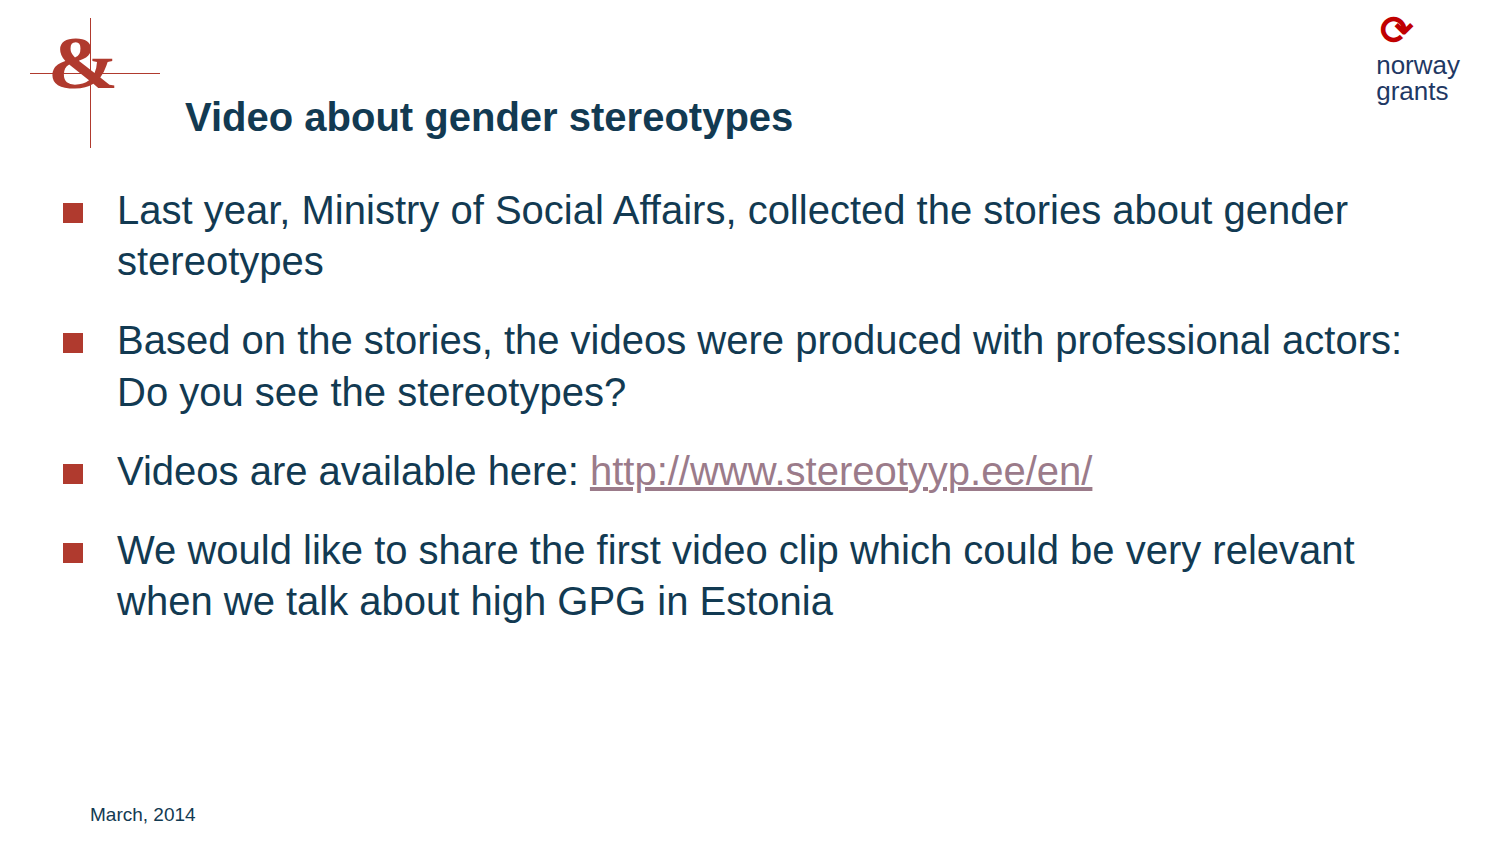&
⟳
norway grants
Video about gender stereotypes
Last year, Ministry of Social Affairs, collected the stories about gender stereotypes
Based on the stories, the videos were produced with professional actors: Do you see the stereotypes?
Videos are available here: http://www.stereotyyp.ee/en/
We would like to share the first video clip which could be very relevant when we talk about high GPG in Estonia
March, 2014